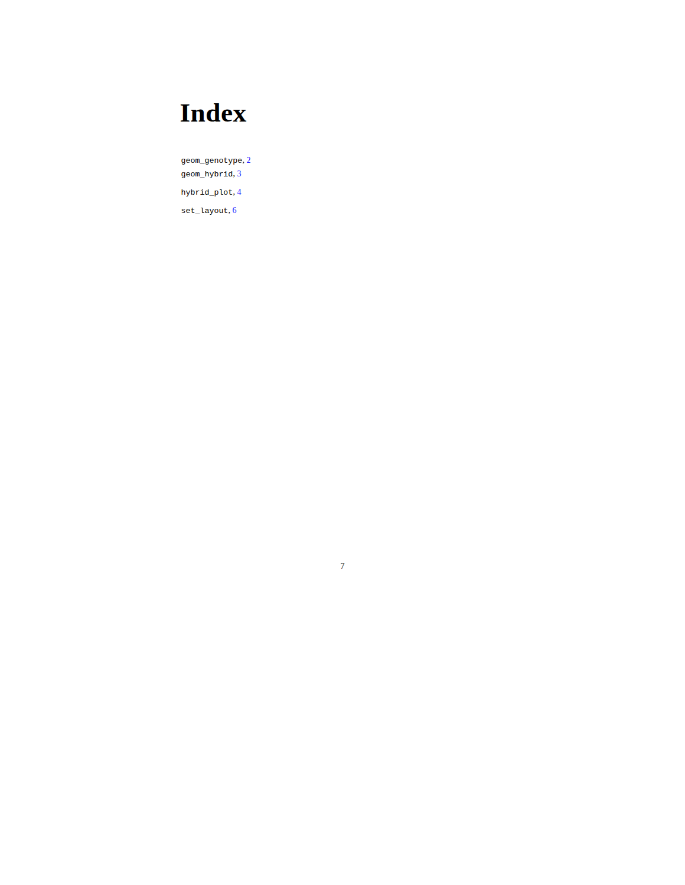Index
geom_genotype, 2
geom_hybrid, 3
hybrid_plot, 4
set_layout, 6
7